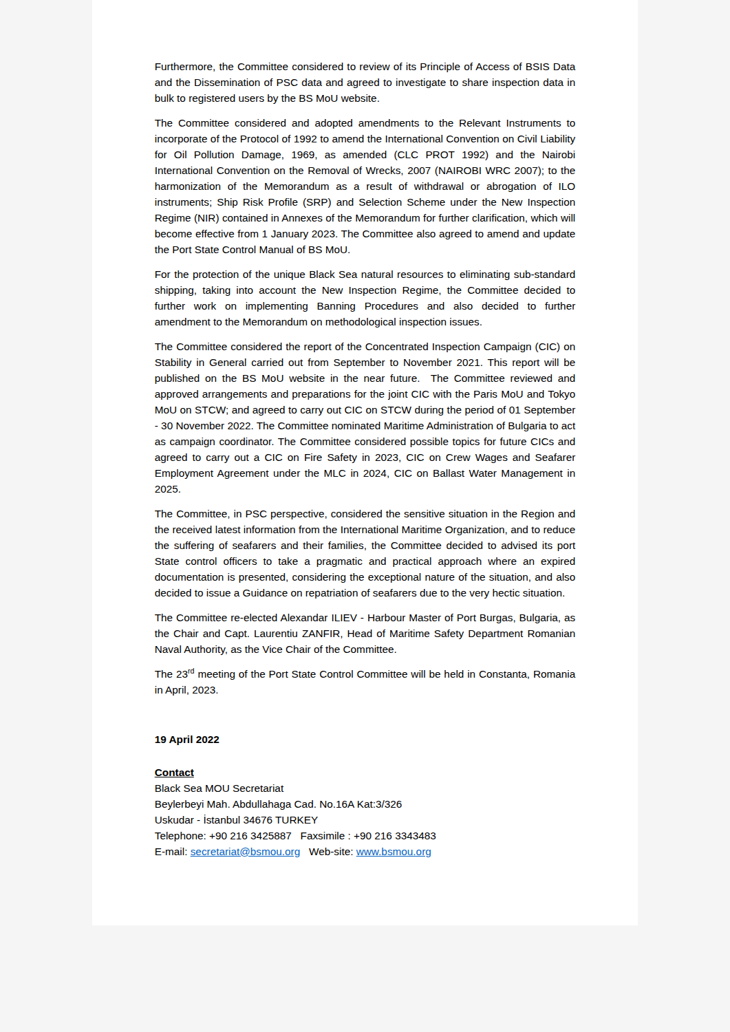Furthermore, the Committee considered to review of its Principle of Access of BSIS Data and the Dissemination of PSC data and agreed to investigate to share inspection data in bulk to registered users by the BS MoU website.
The Committee considered and adopted amendments to the Relevant Instruments to incorporate of the Protocol of 1992 to amend the International Convention on Civil Liability for Oil Pollution Damage, 1969, as amended (CLC PROT 1992) and the Nairobi International Convention on the Removal of Wrecks, 2007 (NAIROBI WRC 2007); to the harmonization of the Memorandum as a result of withdrawal or abrogation of ILO instruments; Ship Risk Profile (SRP) and Selection Scheme under the New Inspection Regime (NIR) contained in Annexes of the Memorandum for further clarification, which will become effective from 1 January 2023. The Committee also agreed to amend and update the Port State Control Manual of BS MoU.
For the protection of the unique Black Sea natural resources to eliminating sub-standard shipping, taking into account the New Inspection Regime, the Committee decided to further work on implementing Banning Procedures and also decided to further amendment to the Memorandum on methodological inspection issues.
The Committee considered the report of the Concentrated Inspection Campaign (CIC) on Stability in General carried out from September to November 2021. This report will be published on the BS MoU website in the near future. The Committee reviewed and approved arrangements and preparations for the joint CIC with the Paris MoU and Tokyo MoU on STCW; and agreed to carry out CIC on STCW during the period of 01 September - 30 November 2022. The Committee nominated Maritime Administration of Bulgaria to act as campaign coordinator. The Committee considered possible topics for future CICs and agreed to carry out a CIC on Fire Safety in 2023, CIC on Crew Wages and Seafarer Employment Agreement under the MLC in 2024, CIC on Ballast Water Management in 2025.
The Committee, in PSC perspective, considered the sensitive situation in the Region and the received latest information from the International Maritime Organization, and to reduce the suffering of seafarers and their families, the Committee decided to advised its port State control officers to take a pragmatic and practical approach where an expired documentation is presented, considering the exceptional nature of the situation, and also decided to issue a Guidance on repatriation of seafarers due to the very hectic situation.
The Committee re-elected Alexandar ILIEV - Harbour Master of Port Burgas, Bulgaria, as the Chair and Capt. Laurentiu ZANFIR, Head of Maritime Safety Department Romanian Naval Authority, as the Vice Chair of the Committee.
The 23rd meeting of the Port State Control Committee will be held in Constanta, Romania in April, 2023.
19 April 2022
Contact
Black Sea MOU Secretariat
Beylerbeyi Mah. Abdullahaga Cad. No.16A Kat:3/326
Uskudar - İstanbul 34676 TURKEY
Telephone: +90 216 3425887 Faxsimile : +90 216 3343483
E-mail: secretariat@bsmou.org Web-site: www.bsmou.org